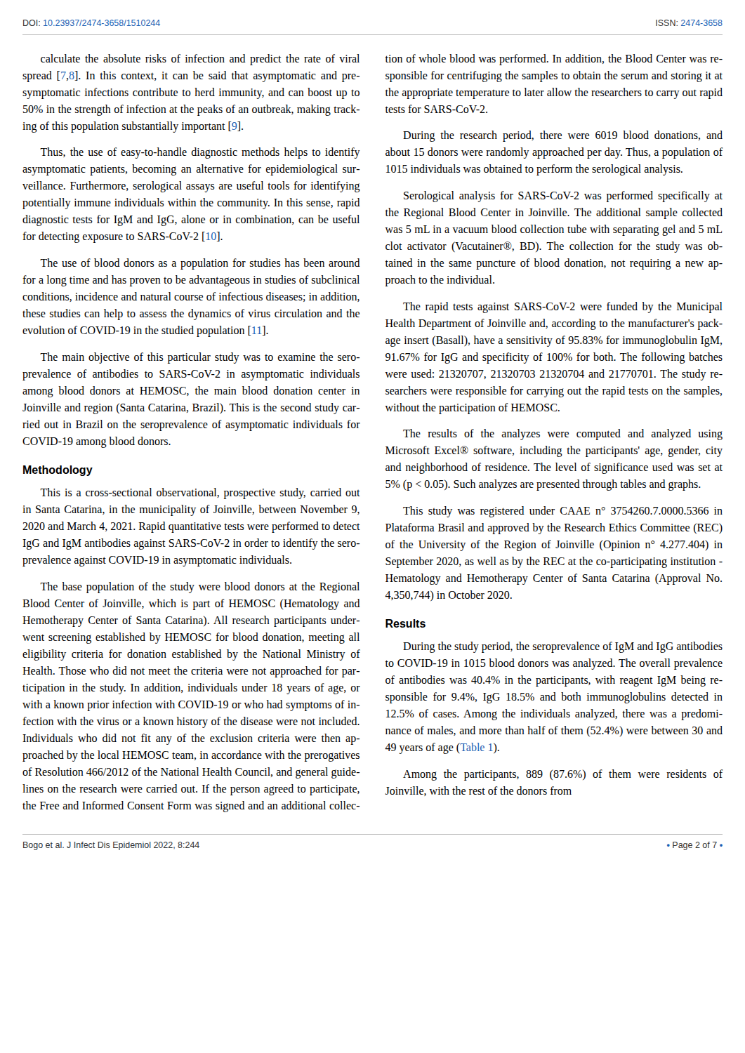DOI: 10.23937/2474-3658/1510244
ISSN: 2474-3658
calculate the absolute risks of infection and predict the rate of viral spread [7,8]. In this context, it can be said that asymptomatic and pre-symptomatic infections contribute to herd immunity, and can boost up to 50% in the strength of infection at the peaks of an outbreak, making tracking of this population substantially important [9].
Thus, the use of easy-to-handle diagnostic methods helps to identify asymptomatic patients, becoming an alternative for epidemiological surveillance. Furthermore, serological assays are useful tools for identifying potentially immune individuals within the community. In this sense, rapid diagnostic tests for IgM and IgG, alone or in combination, can be useful for detecting exposure to SARS-CoV-2 [10].
The use of blood donors as a population for studies has been around for a long time and has proven to be advantageous in studies of subclinical conditions, incidence and natural course of infectious diseases; in addition, these studies can help to assess the dynamics of virus circulation and the evolution of COVID-19 in the studied population [11].
The main objective of this particular study was to examine the seroprevalence of antibodies to SARS-CoV-2 in asymptomatic individuals among blood donors at HEMOSC, the main blood donation center in Joinville and region (Santa Catarina, Brazil). This is the second study carried out in Brazil on the seroprevalence of asymptomatic individuals for COVID-19 among blood donors.
Methodology
This is a cross-sectional observational, prospective study, carried out in Santa Catarina, in the municipality of Joinville, between November 9, 2020 and March 4, 2021. Rapid quantitative tests were performed to detect IgG and IgM antibodies against SARS-CoV-2 in order to identify the seroprevalence against COVID-19 in asymptomatic individuals.
The base population of the study were blood donors at the Regional Blood Center of Joinville, which is part of HEMOSC (Hematology and Hemotherapy Center of Santa Catarina). All research participants underwent screening established by HEMOSC for blood donation, meeting all eligibility criteria for donation established by the National Ministry of Health. Those who did not meet the criteria were not approached for participation in the study. In addition, individuals under 18 years of age, or with a known prior infection with COVID-19 or who had symptoms of infection with the virus or a known history of the disease were not included. Individuals who did not fit any of the exclusion criteria were then approached by the local HEMOSC team, in accordance with the prerogatives of Resolution 466/2012 of the National Health Council, and general guidelines on the research were carried out. If the person agreed to participate, the Free and Informed Consent Form was signed and an additional collection of whole blood was performed. In addition, the Blood Center was responsible for centrifuging the samples to obtain the serum and storing it at the appropriate temperature to later allow the researchers to carry out rapid tests for SARS-CoV-2.
During the research period, there were 6019 blood donations, and about 15 donors were randomly approached per day. Thus, a population of 1015 individuals was obtained to perform the serological analysis.
Serological analysis for SARS-CoV-2 was performed specifically at the Regional Blood Center in Joinville. The additional sample collected was 5 mL in a vacuum blood collection tube with separating gel and 5 mL clot activator (Vacutainer®, BD). The collection for the study was obtained in the same puncture of blood donation, not requiring a new approach to the individual.
The rapid tests against SARS-CoV-2 were funded by the Municipal Health Department of Joinville and, according to the manufacturer's package insert (Basall), have a sensitivity of 95.83% for immunoglobulin IgM, 91.67% for IgG and specificity of 100% for both. The following batches were used: 21320707, 21320703 21320704 and 21770701. The study researchers were responsible for carrying out the rapid tests on the samples, without the participation of HEMOSC.
The results of the analyzes were computed and analyzed using Microsoft Excel® software, including the participants' age, gender, city and neighborhood of residence. The level of significance used was set at 5% (p < 0.05). Such analyzes are presented through tables and graphs.
This study was registered under CAAE n° 3754260.7.0000.5366 in Plataforma Brasil and approved by the Research Ethics Committee (REC) of the University of the Region of Joinville (Opinion n° 4.277.404) in September 2020, as well as by the REC at the co-participating institution - Hematology and Hemotherapy Center of Santa Catarina (Approval No. 4,350,744) in October 2020.
Results
During the study period, the seroprevalence of IgM and IgG antibodies to COVID-19 in 1015 blood donors was analyzed. The overall prevalence of antibodies was 40.4% in the participants, with reagent IgM being responsible for 9.4%, IgG 18.5% and both immunoglobulins detected in 12.5% of cases. Among the individuals analyzed, there was a predominance of males, and more than half of them (52.4%) were between 30 and 49 years of age (Table 1).
Among the participants, 889 (87.6%) of them were residents of Joinville, with the rest of the donors from
Bogo et al. J Infect Dis Epidemiol 2022, 8:244
• Page 2 of 7 •